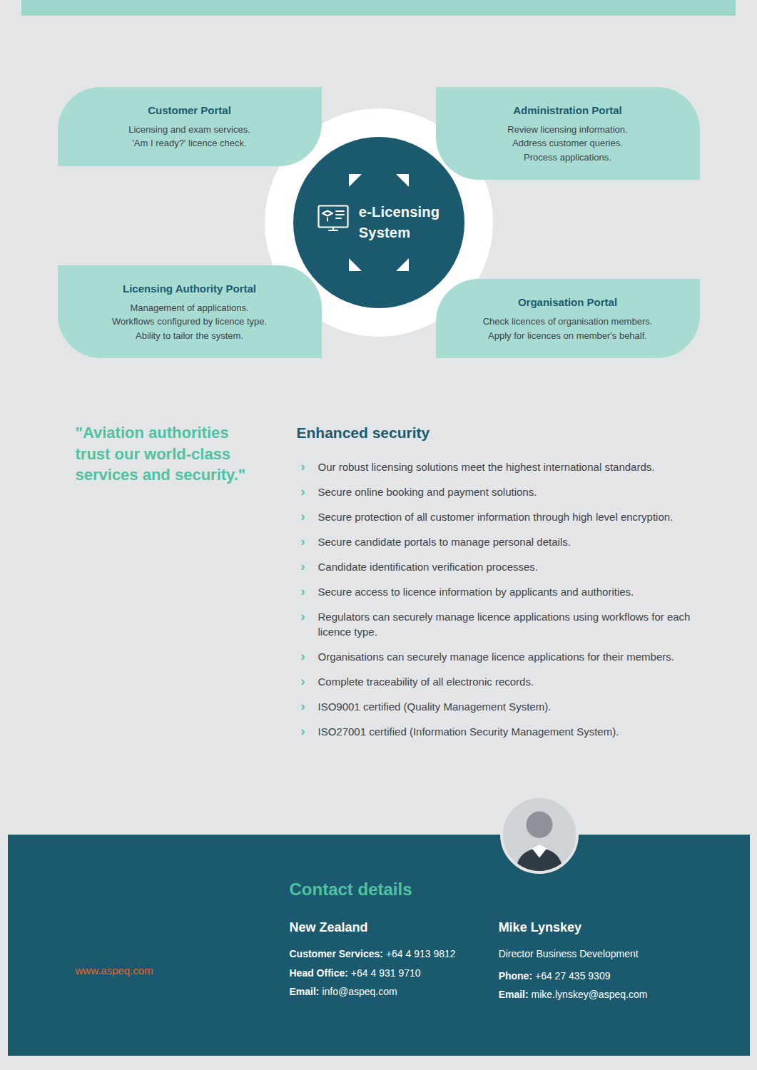Customer Portal
Licensing and exam services.
'Am I ready?' licence check.
Administration Portal
Review licensing information.
Address customer queries.
Process applications.
Licensing Authority Portal
Management of applications.
Workflows configured by licence type.
Ability to tailor the system.
Organisation Portal
Check licences of organisation members.
Apply for licences on member's behalf.
e-Licensing
System
"Aviation authorities trust our world-class services and security."
Enhanced security
Our robust licensing solutions meet the highest international standards.
Secure online booking and payment solutions.
Secure protection of all customer information through high level encryption.
Secure candidate portals to manage personal details.
Candidate identification verification processes.
Secure access to licence information by applicants and authorities.
Regulators can securely manage licence applications using workflows for each licence type.
Organisations can securely manage licence applications for their members.
Complete traceability of all electronic records.
ISO9001 certified (Quality Management System).
ISO27001 certified (Information Security Management System).
www.aspeq.com
Contact details
New Zealand
Customer Services: +64 4 913 9812
Head Office: +64 4 931 9710
Email: info@aspeq.com
Mike Lynskey
Director Business Development
Phone: +64 27 435 9309
Email: mike.lynskey@aspeq.com